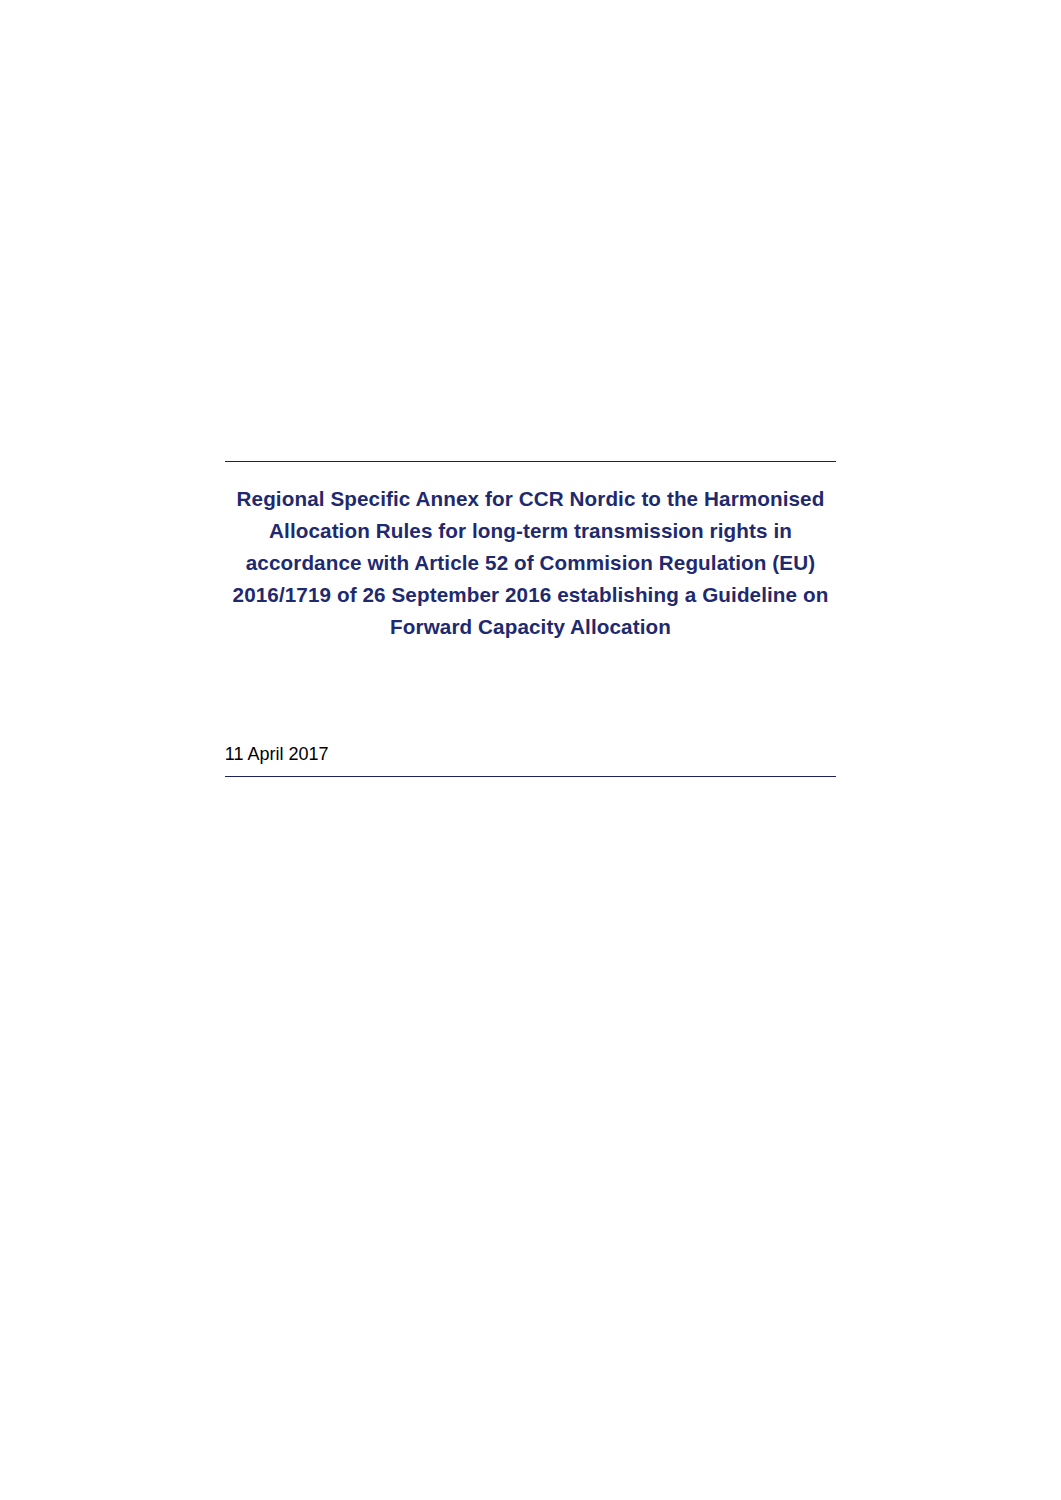Regional Specific Annex for CCR Nordic to the Harmonised Allocation Rules for long-term transmission rights in accordance with Article 52 of Commision Regulation (EU) 2016/1719 of 26 September 2016 establishing a Guideline on Forward Capacity Allocation
11 April 2017